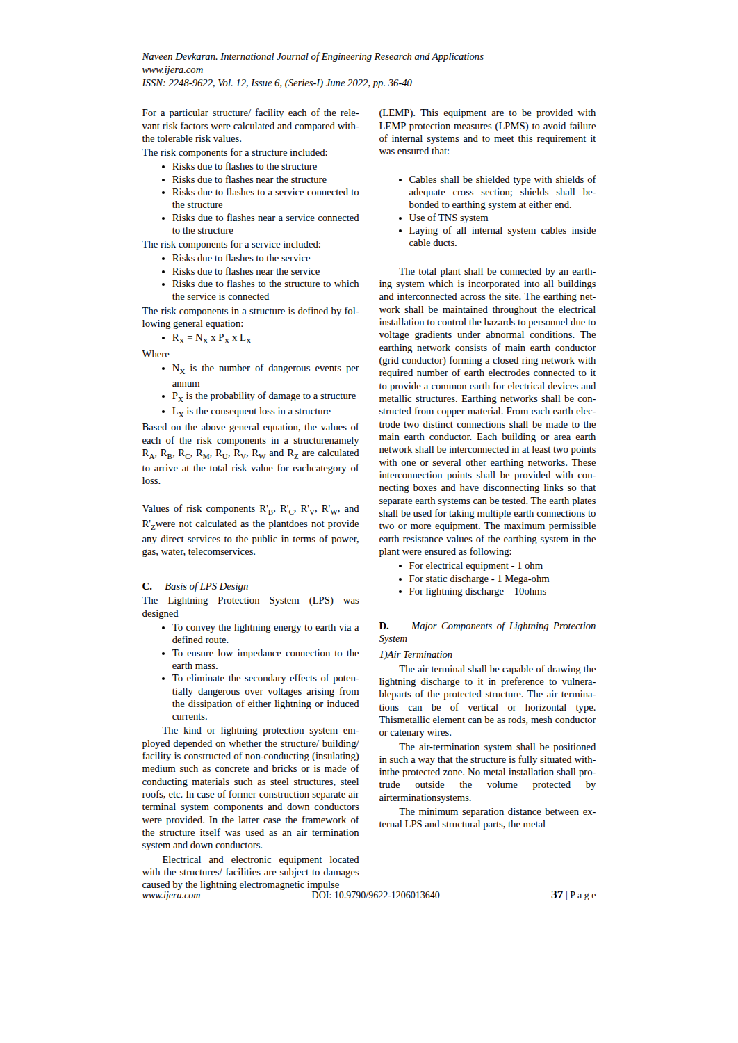Naveen Devkaran. International Journal of Engineering Research and Applications
www.ijera.com
ISSN: 2248-9622, Vol. 12, Issue 6, (Series-I) June 2022, pp. 36-40
For a particular structure/ facility each of the relevant risk factors were calculated and compared withthe tolerable risk values.
The risk components for a structure included:
Risks due to flashes to the structure
Risks due to flashes near the structure
Risks due to flashes to a service connected to the structure
Risks due to flashes near a service connected to the structure
The risk components for a service included:
Risks due to flashes to the service
Risks due to flashes near the service
Risks due to flashes to the structure to which the service is connected
The risk components in a structure is defined by following general equation:
RX = NX x PX x LX
Where
NX is the number of dangerous events per annum
PX is the probability of damage to a structure
LX is the consequent loss in a structure
Based on the above general equation, the values of each of the risk components in a structurenamely RA, RB, RC, RM, RU, RV, RW and RZ are calculated to arrive at the total risk value for eachcategory of loss.
Values of risk components R'B, R'C, R'V, R'W, and R'Zwere not calculated as the plantdoes not provide any direct services to the public in terms of power, gas, water, telecomservices.
C. Basis of LPS Design
The Lightning Protection System (LPS) was designed
To convey the lightning energy to earth via a defined route.
To ensure low impedance connection to the earth mass.
To eliminate the secondary effects of potentially dangerous over voltages arising from the dissipation of either lightning or induced currents.
The kind or lightning protection system employed depended on whether the structure/ building/ facility is constructed of non-conducting (insulating) medium such as concrete and bricks or is made of conducting materials such as steel structures, steel roofs, etc. In case of former construction separate air terminal system components and down conductors were provided. In the latter case the framework of the structure itself was used as an air termination system and down conductors.
Electrical and electronic equipment located with the structures/ facilities are subject to damages caused by the lightning electromagnetic impulse
(LEMP). This equipment are to be provided with LEMP protection measures (LPMS) to avoid failure of internal systems and to meet this requirement it was ensured that:
Cables shall be shielded type with shields of adequate cross section; shields shall bebonded to earthing system at either end.
Use of TNS system
Laying of all internal system cables inside cable ducts.
The total plant shall be connected by an earthing system which is incorporated into all buildings and interconnected across the site. The earthing network shall be maintained throughout the electrical installation to control the hazards to personnel due to voltage gradients under abnormal conditions. The earthing network consists of main earth conductor (grid conductor) forming a closed ring network with required number of earth electrodes connected to it to provide a common earth for electrical devices and metallic structures. Earthing networks shall be constructed from copper material. From each earth electrode two distinct connections shall be made to the main earth conductor. Each building or area earth network shall be interconnected in at least two points with one or several other earthing networks. These interconnection points shall be provided with connecting boxes and have disconnecting links so that separate earth systems can be tested. The earth plates shall be used for taking multiple earth connections to two or more equipment. The maximum permissible earth resistance values of the earthing system in the plant were ensured as following:
For electrical equipment - 1 ohm
For static discharge - 1 Mega-ohm
For lightning discharge – 10ohms
D. Major Components of Lightning Protection System
1)Air Termination
The air terminal shall be capable of drawing the lightning discharge to it in preference to vulnerableparts of the protected structure. The air terminations can be of vertical or horizontal type. Thismetallic element can be as rods, mesh conductor or catenary wires.
The air-termination system shall be positioned in such a way that the structure is fully situated withinthe protected zone. No metal installation shall protrude outside the volume protected by airterminationsystems.
The minimum separation distance between external LPS and structural parts, the metal
www.ijera.com DOI: 10.9790/9622-1206013640 37 | P a g e